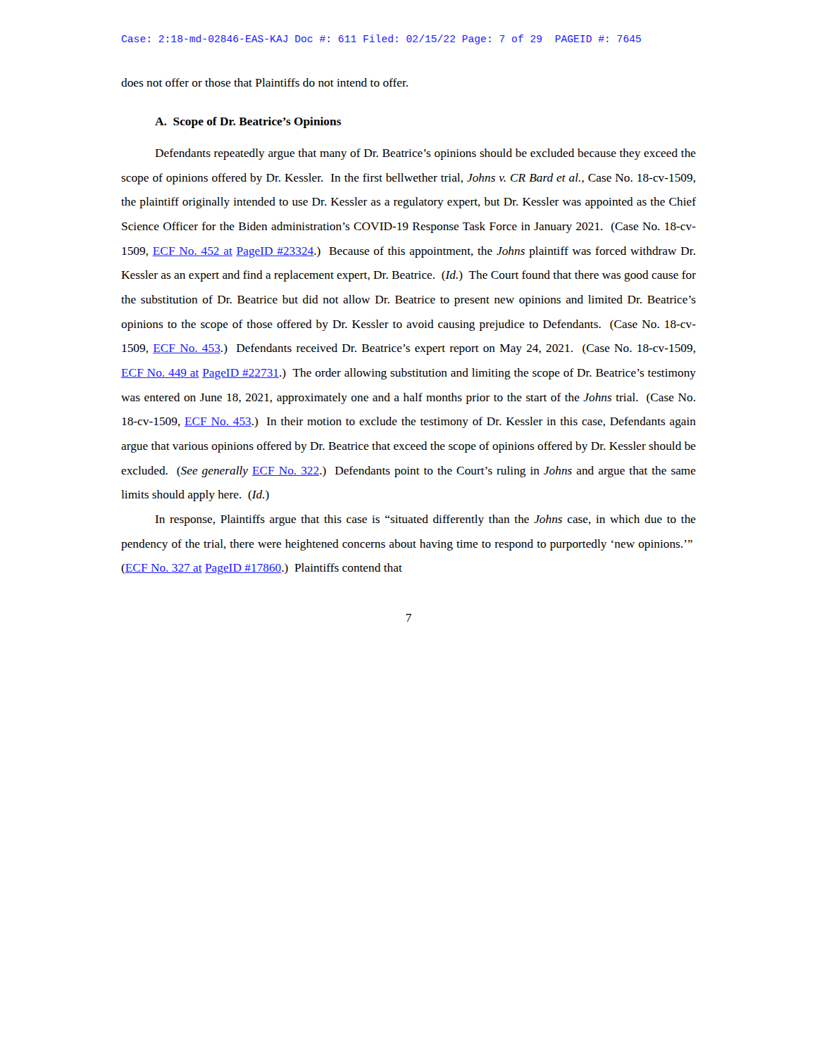Case: 2:18-md-02846-EAS-KAJ Doc #: 611 Filed: 02/15/22 Page: 7 of 29 PAGEID #: 7645
does not offer or those that Plaintiffs do not intend to offer.
A. Scope of Dr. Beatrice’s Opinions
Defendants repeatedly argue that many of Dr. Beatrice’s opinions should be excluded because they exceed the scope of opinions offered by Dr. Kessler. In the first bellwether trial, Johns v. CR Bard et al., Case No. 18-cv-1509, the plaintiff originally intended to use Dr. Kessler as a regulatory expert, but Dr. Kessler was appointed as the Chief Science Officer for the Biden administration’s COVID-19 Response Task Force in January 2021. (Case No. 18-cv-1509, ECF No. 452 at PageID #23324.) Because of this appointment, the Johns plaintiff was forced withdraw Dr. Kessler as an expert and find a replacement expert, Dr. Beatrice. (Id.) The Court found that there was good cause for the substitution of Dr. Beatrice but did not allow Dr. Beatrice to present new opinions and limited Dr. Beatrice’s opinions to the scope of those offered by Dr. Kessler to avoid causing prejudice to Defendants. (Case No. 18-cv-1509, ECF No. 453.) Defendants received Dr. Beatrice’s expert report on May 24, 2021. (Case No. 18-cv-1509, ECF No. 449 at PageID #22731.) The order allowing substitution and limiting the scope of Dr. Beatrice’s testimony was entered on June 18, 2021, approximately one and a half months prior to the start of the Johns trial. (Case No. 18-cv-1509, ECF No. 453.) In their motion to exclude the testimony of Dr. Kessler in this case, Defendants again argue that various opinions offered by Dr. Beatrice that exceed the scope of opinions offered by Dr. Kessler should be excluded. (See generally ECF No. 322.) Defendants point to the Court’s ruling in Johns and argue that the same limits should apply here. (Id.)
In response, Plaintiffs argue that this case is “situated differently than the Johns case, in which due to the pendency of the trial, there were heightened concerns about having time to respond to purportedly ‘new opinions.’” (ECF No. 327 at PageID #17860.) Plaintiffs contend that
7